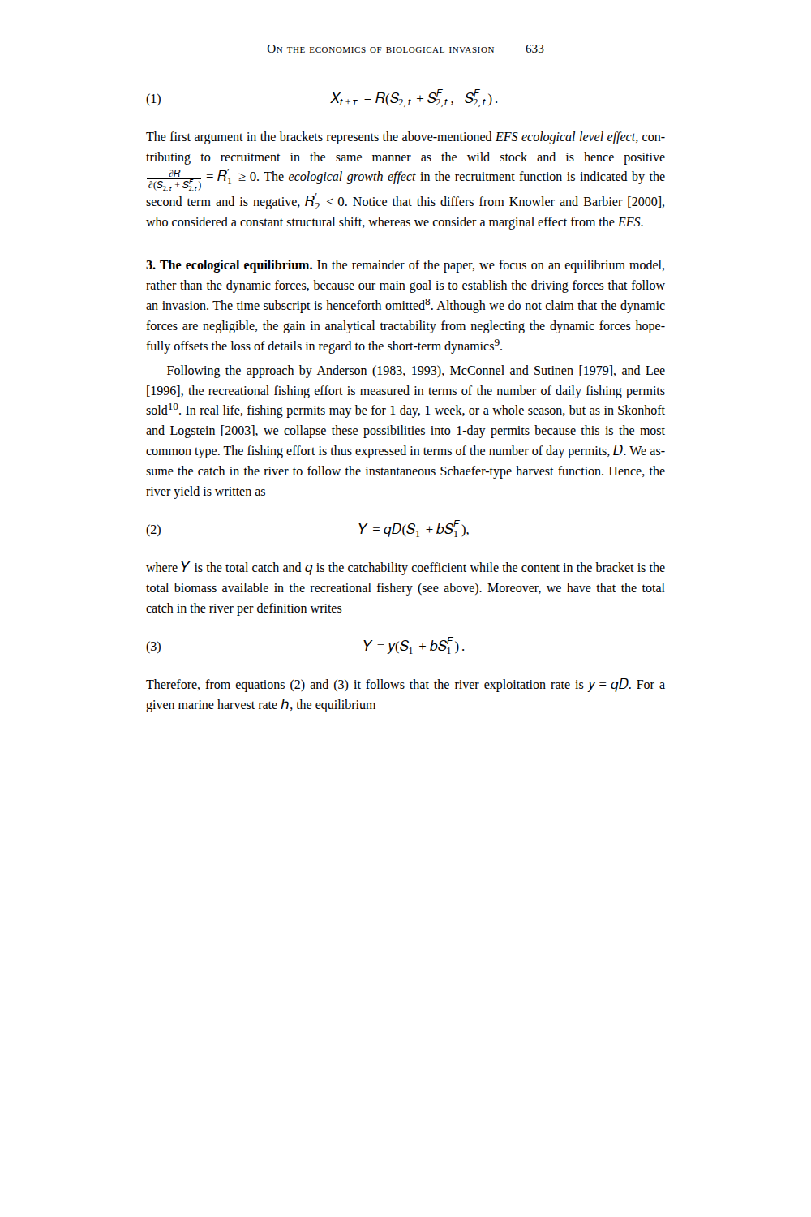On the economics of biological invasion633
(1) Xt+τ = R ( S2,t + S2,tF , S2,tF ) .
The first argument in the brackets represents the above-mentioned EFS ecological level effect, contributing to recruitment in the same manner as the wild stock and is hence positive ∂R ∂(S2,t+S2,tF) = R1′ ≥ 0 . The ecological growth effect in the recruitment function is indicated by the second term and is negative, R2′ < 0 . Notice that this differs from Knowler and Barbier [2000], who considered a constant structural shift, whereas we consider a marginal effect from the EFS.
3. The ecological equilibrium.
In the remainder of the paper, we focus on an equilibrium model, rather than the dynamic forces, because our main goal is to establish the driving forces that follow an invasion. The time subscript is henceforth omitted8. Although we do not claim that the dynamic forces are negligible, the gain in analytical tractability from neglecting the dynamic forces hopefully offsets the loss of details in regard to the short-term dynamics9.
Following the approach by Anderson (1983, 1993), McConnel and Sutinen [1979], and Lee [1996], the recreational fishing effort is measured in terms of the number of daily fishing permits sold10. In real life, fishing permits may be for 1 day, 1 week, or a whole season, but as in Skonhoft and Logstein [2003], we collapse these possibilities into 1-day permits because this is the most common type. The fishing effort is thus expressed in terms of the number of day permits, D. We assume the catch in the river to follow the instantaneous Schaefer-type harvest function. Hence, the river yield is written as
(2) Y = q D ( S1 + b S1F ) ,
where Y is the total catch and q is the catchability coefficient while the content in the bracket is the total biomass available in the recreational fishery (see above). Moreover, we have that the total catch in the river per definition writes
(3) Y = y ( S1 + b S1F ) .
Therefore, from equations (2) and (3) it follows that the river exploitation rate is y=qD. For a given marine harvest rate h, the equilibrium